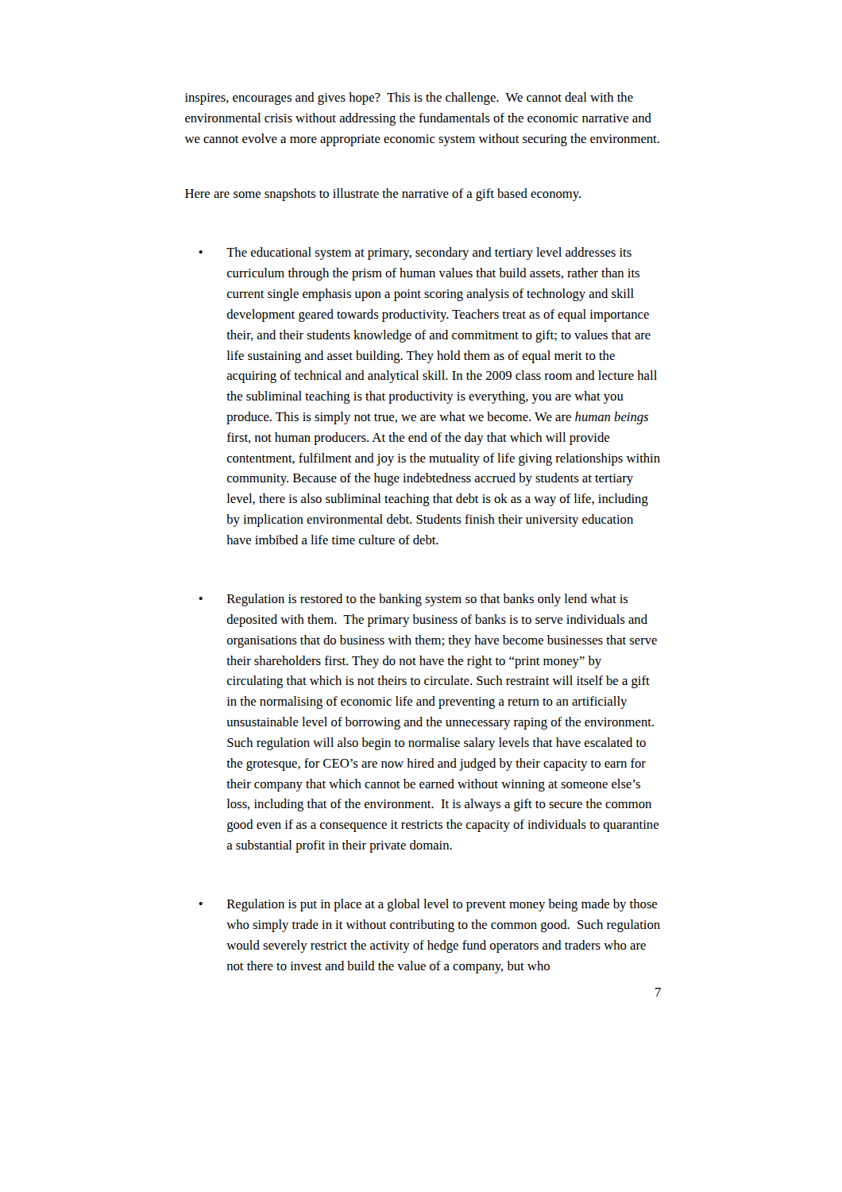inspires, encourages and gives hope? This is the challenge. We cannot deal with the environmental crisis without addressing the fundamentals of the economic narrative and we cannot evolve a more appropriate economic system without securing the environment.
Here are some snapshots to illustrate the narrative of a gift based economy.
The educational system at primary, secondary and tertiary level addresses its curriculum through the prism of human values that build assets, rather than its current single emphasis upon a point scoring analysis of technology and skill development geared towards productivity. Teachers treat as of equal importance their, and their students knowledge of and commitment to gift; to values that are life sustaining and asset building. They hold them as of equal merit to the acquiring of technical and analytical skill. In the 2009 class room and lecture hall the subliminal teaching is that productivity is everything, you are what you produce. This is simply not true, we are what we become. We are human beings first, not human producers. At the end of the day that which will provide contentment, fulfilment and joy is the mutuality of life giving relationships within community. Because of the huge indebtedness accrued by students at tertiary level, there is also subliminal teaching that debt is ok as a way of life, including by implication environmental debt. Students finish their university education have imbibed a life time culture of debt.
Regulation is restored to the banking system so that banks only lend what is deposited with them. The primary business of banks is to serve individuals and organisations that do business with them; they have become businesses that serve their shareholders first. They do not have the right to “print money” by circulating that which is not theirs to circulate. Such restraint will itself be a gift in the normalising of economic life and preventing a return to an artificially unsustainable level of borrowing and the unnecessary raping of the environment. Such regulation will also begin to normalise salary levels that have escalated to the grotesque, for CEO’s are now hired and judged by their capacity to earn for their company that which cannot be earned without winning at someone else’s loss, including that of the environment. It is always a gift to secure the common good even if as a consequence it restricts the capacity of individuals to quarantine a substantial profit in their private domain.
Regulation is put in place at a global level to prevent money being made by those who simply trade in it without contributing to the common good. Such regulation would severely restrict the activity of hedge fund operators and traders who are not there to invest and build the value of a company, but who
7